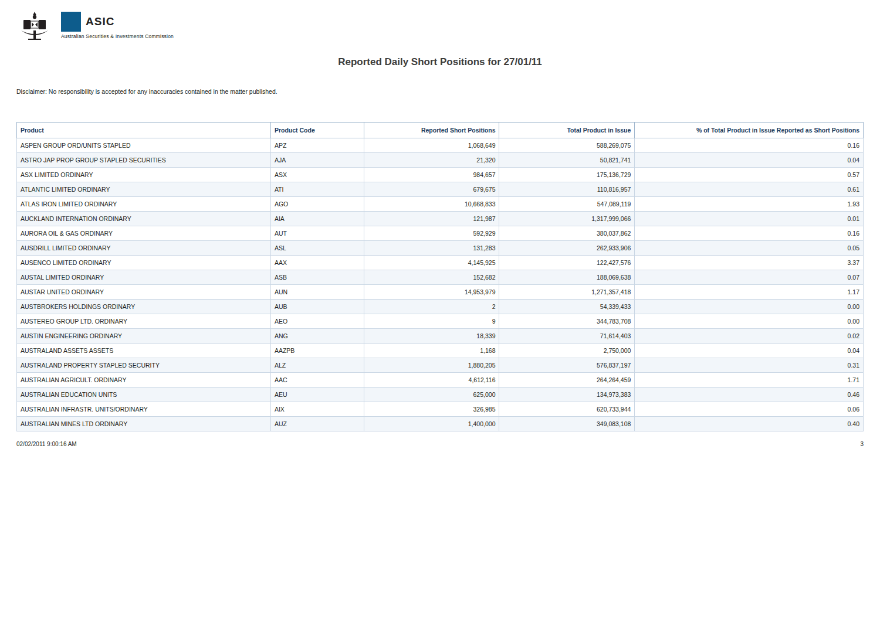ASIC
Australian Securities & Investments Commission
Reported Daily Short Positions for 27/01/11
Disclaimer: No responsibility is accepted for any inaccuracies contained in the matter published.
| Product | Product Code | Reported Short Positions | Total Product in Issue | % of Total Product in Issue Reported as Short Positions |
| --- | --- | --- | --- | --- |
| ASPEN GROUP ORD/UNITS STAPLED | APZ | 1,068,649 | 588,269,075 | 0.16 |
| ASTRO JAP PROP GROUP STAPLED SECURITIES | AJA | 21,320 | 50,821,741 | 0.04 |
| ASX LIMITED ORDINARY | ASX | 984,657 | 175,136,729 | 0.57 |
| ATLANTIC LIMITED ORDINARY | ATI | 679,675 | 110,816,957 | 0.61 |
| ATLAS IRON LIMITED ORDINARY | AGO | 10,668,833 | 547,089,119 | 1.93 |
| AUCKLAND INTERNATION ORDINARY | AIA | 121,987 | 1,317,999,066 | 0.01 |
| AURORA OIL & GAS ORDINARY | AUT | 592,929 | 380,037,862 | 0.16 |
| AUSDRILL LIMITED ORDINARY | ASL | 131,283 | 262,933,906 | 0.05 |
| AUSENCO LIMITED ORDINARY | AAX | 4,145,925 | 122,427,576 | 3.37 |
| AUSTAL LIMITED ORDINARY | ASB | 152,682 | 188,069,638 | 0.07 |
| AUSTAR UNITED ORDINARY | AUN | 14,953,979 | 1,271,357,418 | 1.17 |
| AUSTBROKERS HOLDINGS ORDINARY | AUB | 2 | 54,339,433 | 0.00 |
| AUSTEREO GROUP LTD. ORDINARY | AEO | 9 | 344,783,708 | 0.00 |
| AUSTIN ENGINEERING ORDINARY | ANG | 18,339 | 71,614,403 | 0.02 |
| AUSTRALAND ASSETS ASSETS | AAZPB | 1,168 | 2,750,000 | 0.04 |
| AUSTRALAND PROPERTY STAPLED SECURITY | ALZ | 1,880,205 | 576,837,197 | 0.31 |
| AUSTRALIAN AGRICULT. ORDINARY | AAC | 4,612,116 | 264,264,459 | 1.71 |
| AUSTRALIAN EDUCATION UNITS | AEU | 625,000 | 134,973,383 | 0.46 |
| AUSTRALIAN INFRASTR. UNITS/ORDINARY | AIX | 326,985 | 620,733,944 | 0.06 |
| AUSTRALIAN MINES LTD ORDINARY | AUZ | 1,400,000 | 349,083,108 | 0.40 |
02/02/2011 9:00:16 AM
3